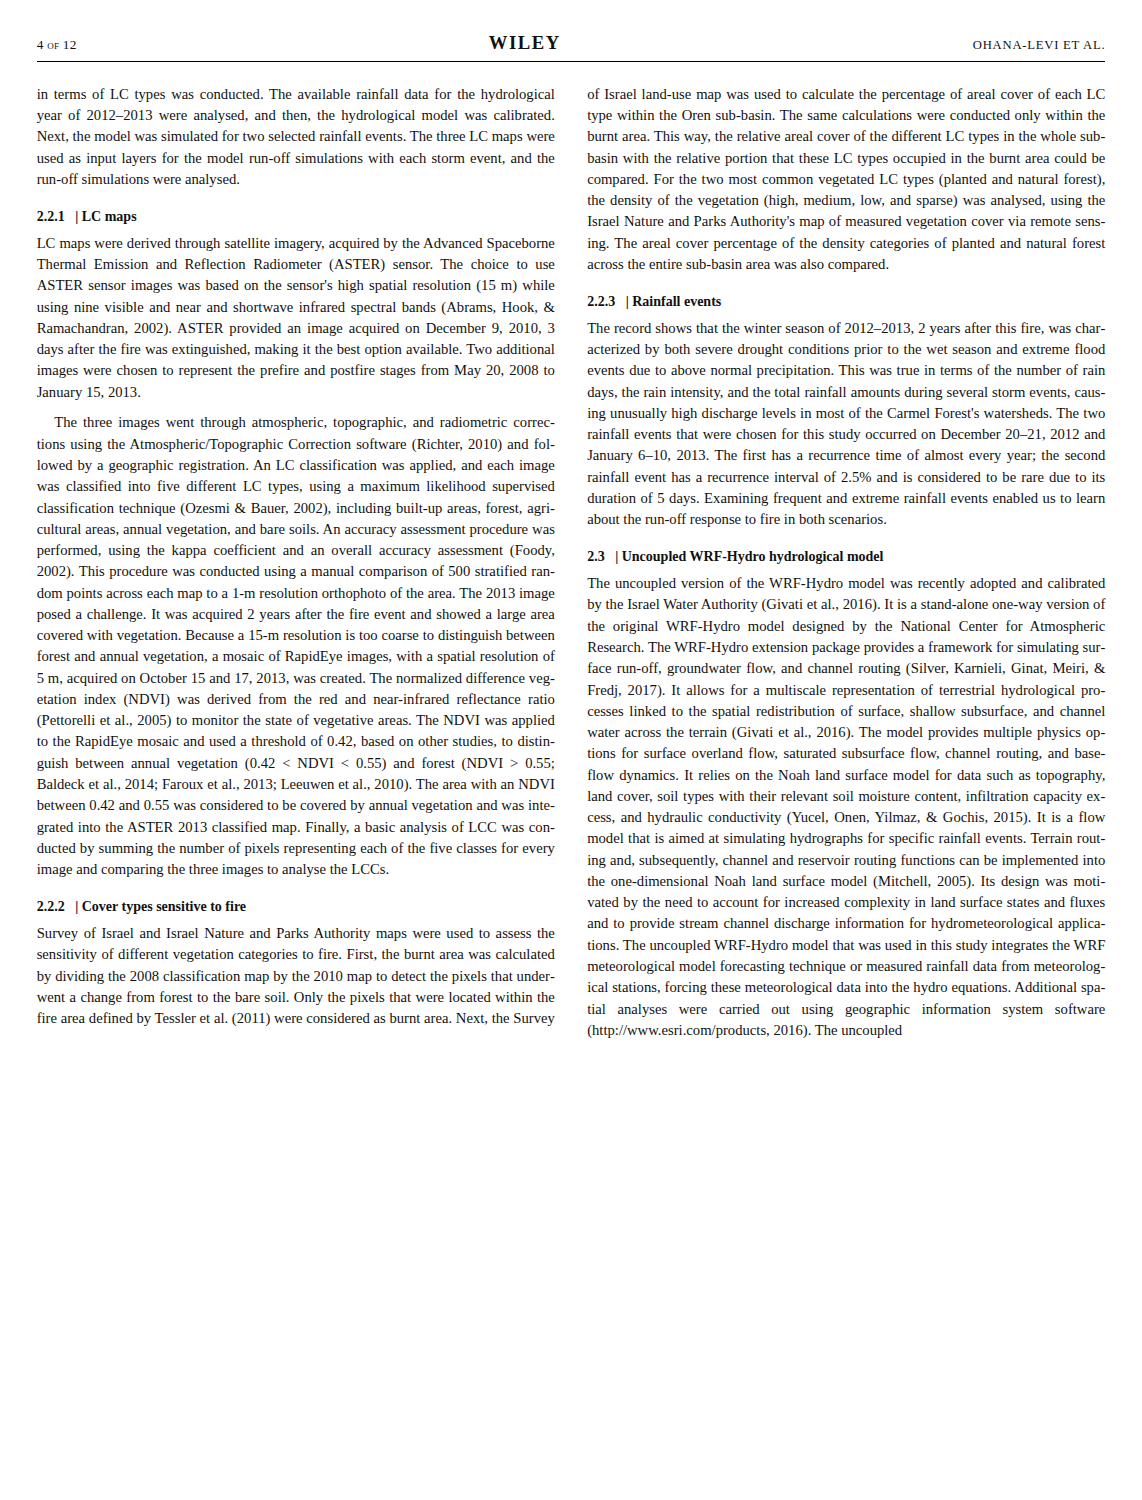4 of 12 WILEY Ohana-Levi et al.
in terms of LC types was conducted. The available rainfall data for the hydrological year of 2012–2013 were analysed, and then, the hydrological model was calibrated. Next, the model was simulated for two selected rainfall events. The three LC maps were used as input layers for the model run-off simulations with each storm event, and the run-off simulations were analysed.
2.2.1 | LC maps
LC maps were derived through satellite imagery, acquired by the Advanced Spaceborne Thermal Emission and Reflection Radiometer (ASTER) sensor. The choice to use ASTER sensor images was based on the sensor's high spatial resolution (15 m) while using nine visible and near and shortwave infrared spectral bands (Abrams, Hook, & Ramachandran, 2002). ASTER provided an image acquired on December 9, 2010, 3 days after the fire was extinguished, making it the best option available. Two additional images were chosen to represent the prefire and postfire stages from May 20, 2008 to January 15, 2013.
The three images went through atmospheric, topographic, and radiometric corrections using the Atmospheric/Topographic Correction software (Richter, 2010) and followed by a geographic registration. An LC classification was applied, and each image was classified into five different LC types, using a maximum likelihood supervised classification technique (Ozesmi & Bauer, 2002), including built-up areas, forest, agricultural areas, annual vegetation, and bare soils. An accuracy assessment procedure was performed, using the kappa coefficient and an overall accuracy assessment (Foody, 2002). This procedure was conducted using a manual comparison of 500 stratified random points across each map to a 1-m resolution orthophoto of the area. The 2013 image posed a challenge. It was acquired 2 years after the fire event and showed a large area covered with vegetation. Because a 15-m resolution is too coarse to distinguish between forest and annual vegetation, a mosaic of RapidEye images, with a spatial resolution of 5 m, acquired on October 15 and 17, 2013, was created. The normalized difference vegetation index (NDVI) was derived from the red and near-infrared reflectance ratio (Pettorelli et al., 2005) to monitor the state of vegetative areas. The NDVI was applied to the RapidEye mosaic and used a threshold of 0.42, based on other studies, to distinguish between annual vegetation (0.42 < NDVI < 0.55) and forest (NDVI > 0.55; Baldeck et al., 2014; Faroux et al., 2013; Leeuwen et al., 2010). The area with an NDVI between 0.42 and 0.55 was considered to be covered by annual vegetation and was integrated into the ASTER 2013 classified map. Finally, a basic analysis of LCC was conducted by summing the number of pixels representing each of the five classes for every image and comparing the three images to analyse the LCCs.
2.2.2 | Cover types sensitive to fire
Survey of Israel and Israel Nature and Parks Authority maps were used to assess the sensitivity of different vegetation categories to fire. First, the burnt area was calculated by dividing the 2008 classification map by the 2010 map to detect the pixels that underwent a change from forest to the bare soil. Only the pixels that were located within the fire area defined by Tessler et al. (2011) were considered as burnt area. Next, the Survey of Israel land-use map was used to calculate the percentage of areal cover of each LC type within the Oren sub-basin. The same calculations were conducted only within the burnt area. This way, the relative areal cover of the different LC types in the whole sub-basin with the relative portion that these LC types occupied in the burnt area could be compared. For the two most common vegetated LC types (planted and natural forest), the density of the vegetation (high, medium, low, and sparse) was analysed, using the Israel Nature and Parks Authority's map of measured vegetation cover via remote sensing. The areal cover percentage of the density categories of planted and natural forest across the entire sub-basin area was also compared.
2.2.3 | Rainfall events
The record shows that the winter season of 2012–2013, 2 years after this fire, was characterized by both severe drought conditions prior to the wet season and extreme flood events due to above normal precipitation. This was true in terms of the number of rain days, the rain intensity, and the total rainfall amounts during several storm events, causing unusually high discharge levels in most of the Carmel Forest's watersheds. The two rainfall events that were chosen for this study occurred on December 20–21, 2012 and January 6–10, 2013. The first has a recurrence time of almost every year; the second rainfall event has a recurrence interval of 2.5% and is considered to be rare due to its duration of 5 days. Examining frequent and extreme rainfall events enabled us to learn about the run-off response to fire in both scenarios.
2.3 | Uncoupled WRF-Hydro hydrological model
The uncoupled version of the WRF-Hydro model was recently adopted and calibrated by the Israel Water Authority (Givati et al., 2016). It is a stand-alone one-way version of the original WRF-Hydro model designed by the National Center for Atmospheric Research. The WRF-Hydro extension package provides a framework for simulating surface run-off, groundwater flow, and channel routing (Silver, Karnieli, Ginat, Meiri, & Fredj, 2017). It allows for a multiscale representation of terrestrial hydrological processes linked to the spatial redistribution of surface, shallow subsurface, and channel water across the terrain (Givati et al., 2016). The model provides multiple physics options for surface overland flow, saturated subsurface flow, channel routing, and baseflow dynamics. It relies on the Noah land surface model for data such as topography, land cover, soil types with their relevant soil moisture content, infiltration capacity excess, and hydraulic conductivity (Yucel, Onen, Yilmaz, & Gochis, 2015). It is a flow model that is aimed at simulating hydrographs for specific rainfall events. Terrain routing and, subsequently, channel and reservoir routing functions can be implemented into the one-dimensional Noah land surface model (Mitchell, 2005). Its design was motivated by the need to account for increased complexity in land surface states and fluxes and to provide stream channel discharge information for hydrometeorological applications. The uncoupled WRF-Hydro model that was used in this study integrates the WRF meteorological model forecasting technique or measured rainfall data from meteorological stations, forcing these meteorological data into the hydro equations. Additional spatial analyses were carried out using geographic information system software (http://www.esri.com/products, 2016). The uncoupled